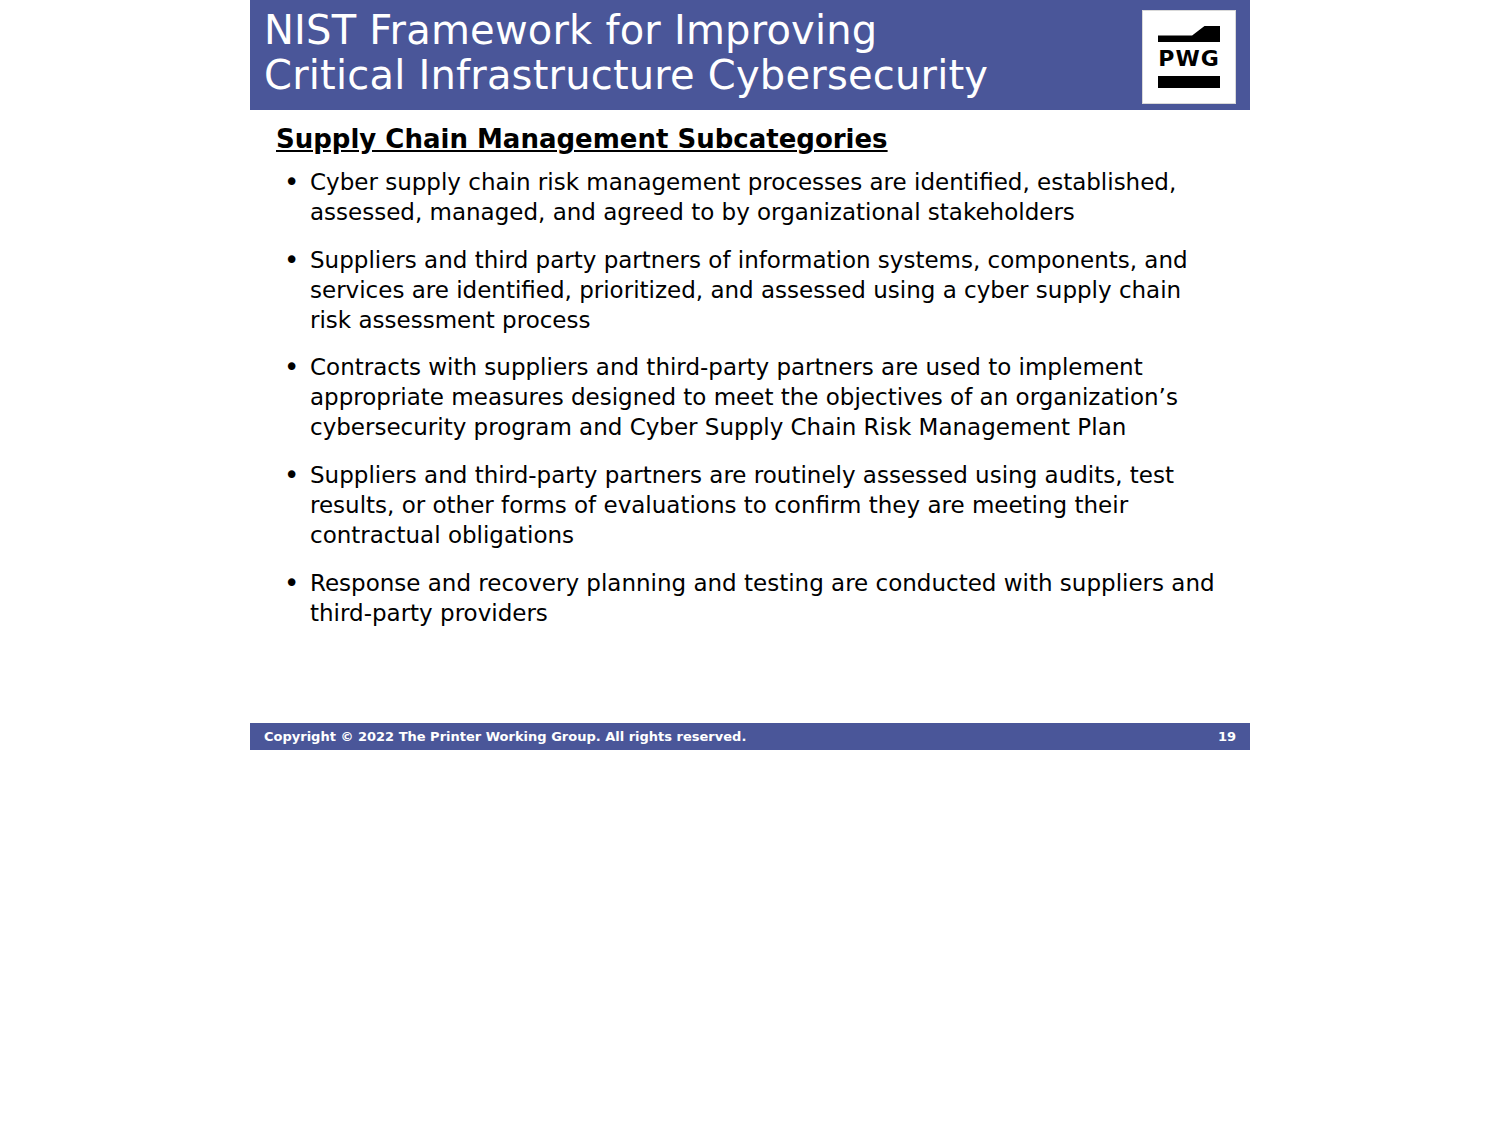NIST Framework for Improving
Critical Infrastructure Cybersecurity
PWG
Supply Chain Management Subcategories
Cyber supply chain risk management processes are identified, established, assessed, managed, and agreed to by organizational stakeholders
Suppliers and third party partners of information systems, components, and services are identified, prioritized, and assessed using a cyber supply chain risk assessment process
Contracts with suppliers and third-party partners are used to implement appropriate measures designed to meet the objectives of an organization’s cybersecurity program and Cyber Supply Chain Risk Management Plan
Suppliers and third-party partners are routinely assessed using audits, test results, or other forms of evaluations to confirm they are meeting their contractual obligations
Response and recovery planning and testing are conducted with suppliers and third-party providers
Copyright © 2022 The Printer Working Group. All rights reserved. 19